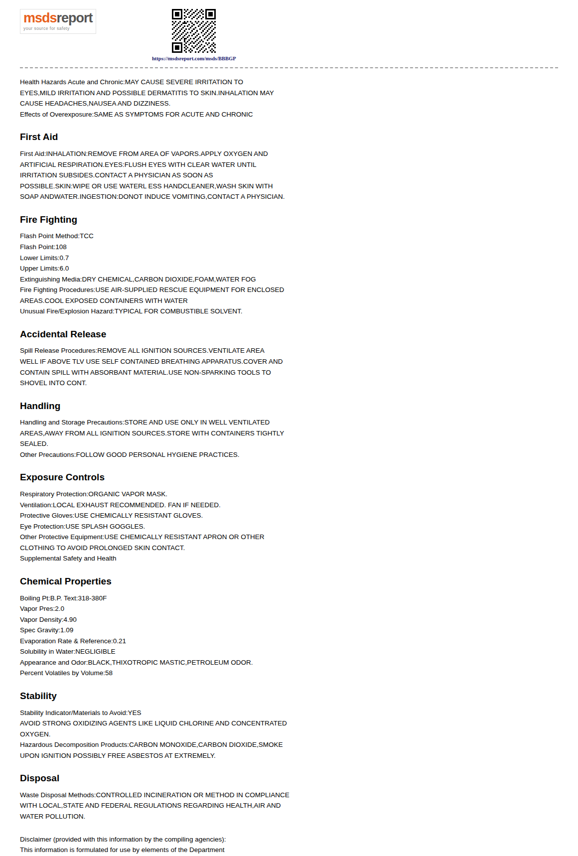msds report
your source for safety
https://msdsreport.com/msds/BBBGP
Health Hazards Acute and Chronic:MAY CAUSE SEVERE IRRITATION TO
EYES,MILD IRRITATION AND POSSIBLE DERMATITIS TO SKIN.INHALATION MAY
CAUSE HEADACHES,NAUSEA AND DIZZINESS.
Effects of Overexposure:SAME AS SYMPTOMS FOR ACUTE AND CHRONIC
First Aid
First Aid:INHALATION:REMOVE FROM AREA OF VAPORS.APPLY OXYGEN AND
ARTIFICIAL RESPIRATION.EYES:FLUSH EYES WITH CLEAR WATER UNTIL
IRRITATION SUBSIDES.CONTACT A PHYSICIAN AS SOON AS
POSSIBLE.SKIN:WIPE OR USE WATERL ESS HANDCLEANER,WASH SKIN WITH
SOAP ANDWATER.INGESTION:DONOT INDUCE VOMITING,CONTACT A PHYSICIAN.
Fire Fighting
Flash Point Method:TCC
Flash Point:108
Lower Limits:0.7
Upper Limits:6.0
Extinguishing Media:DRY CHEMICAL,CARBON DIOXIDE,FOAM,WATER FOG
Fire Fighting Procedures:USE AIR-SUPPLIED RESCUE EQUIPMENT FOR ENCLOSED
AREAS.COOL EXPOSED CONTAINERS WITH WATER
Unusual Fire/Explosion Hazard:TYPICAL FOR COMBUSTIBLE SOLVENT.
Accidental Release
Spill Release Procedures:REMOVE ALL IGNITION SOURCES.VENTILATE AREA
WELL IF ABOVE TLV USE SELF CONTAINED BREATHING APPARATUS.COVER AND
CONTAIN SPILL WITH ABSORBANT MATERIAL.USE NON-SPARKING TOOLS TO
SHOVEL INTO CONT.
Handling
Handling and Storage Precautions:STORE AND USE ONLY IN WELL VENTILATED
AREAS,AWAY FROM ALL IGNITION SOURCES.STORE WITH CONTAINERS TIGHTLY
SEALED.
Other Precautions:FOLLOW GOOD PERSONAL HYGIENE PRACTICES.
Exposure Controls
Respiratory Protection:ORGANIC VAPOR MASK.
Ventilation:LOCAL EXHAUST RECOMMENDED. FAN IF NEEDED.
Protective Gloves:USE CHEMICALLY RESISTANT GLOVES.
Eye Protection:USE SPLASH GOGGLES.
Other Protective Equipment:USE CHEMICALLY RESISTANT APRON OR OTHER
CLOTHING TO AVOID PROLONGED SKIN CONTACT.
Supplemental Safety and Health
Chemical Properties
Boiling Pt:B.P. Text:318-380F
Vapor Pres:2.0
Vapor Density:4.90
Spec Gravity:1.09
Evaporation Rate & Reference:0.21
Solubility in Water:NEGLIGIBLE
Appearance and Odor:BLACK,THIXOTROPIC MASTIC,PETROLEUM ODOR.
Percent Volatiles by Volume:58
Stability
Stability Indicator/Materials to Avoid:YES
AVOID STRONG OXIDIZING AGENTS LIKE LIQUID CHLORINE AND CONCENTRATED
OXYGEN.
Hazardous Decomposition Products:CARBON MONOXIDE,CARBON DIOXIDE,SMOKE
UPON IGNITION POSSIBLY FREE ASBESTOS AT EXTREMELY.
Disposal
Waste Disposal Methods:CONTROLLED INCINERATION OR METHOD IN COMPLIANCE
WITH LOCAL,STATE AND FEDERAL REGULATIONS REGARDING HEALTH,AIR AND
WATER POLLUTION.
Disclaimer (provided with this information by the compiling agencies):
This information is formulated for use by elements of the Department